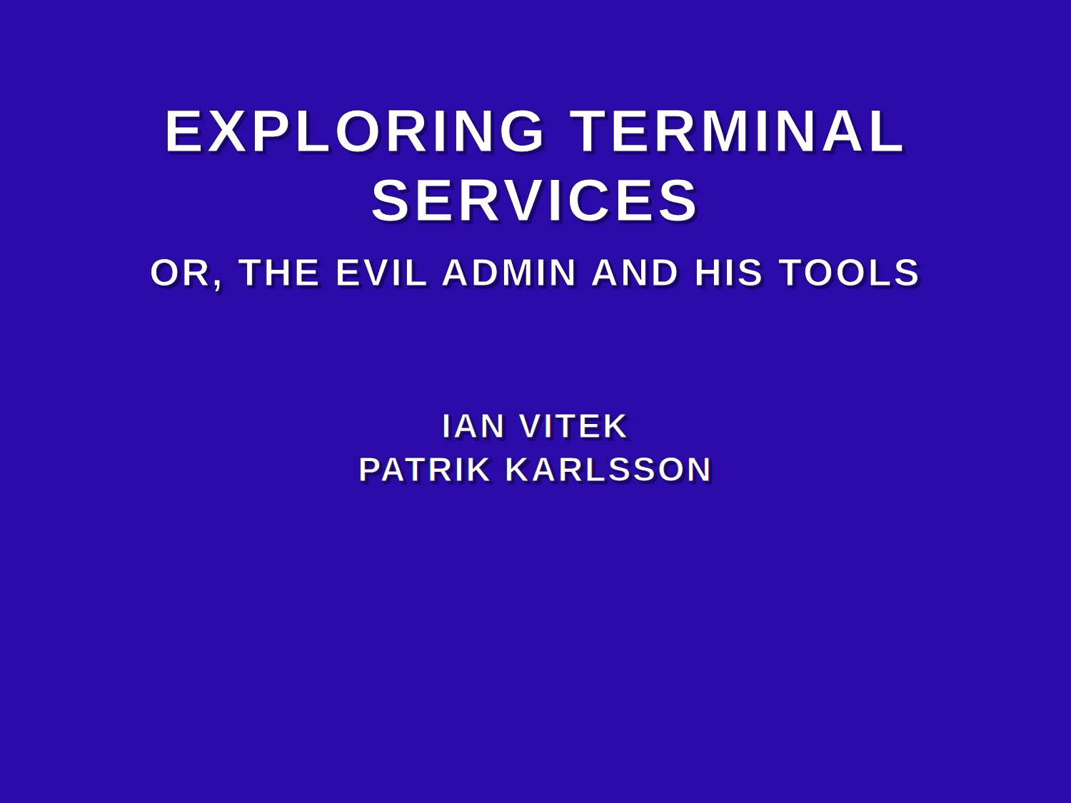Exploring Terminal Services
or, the evil admin and his tools
Ian Vitek
Patrik Karlsson